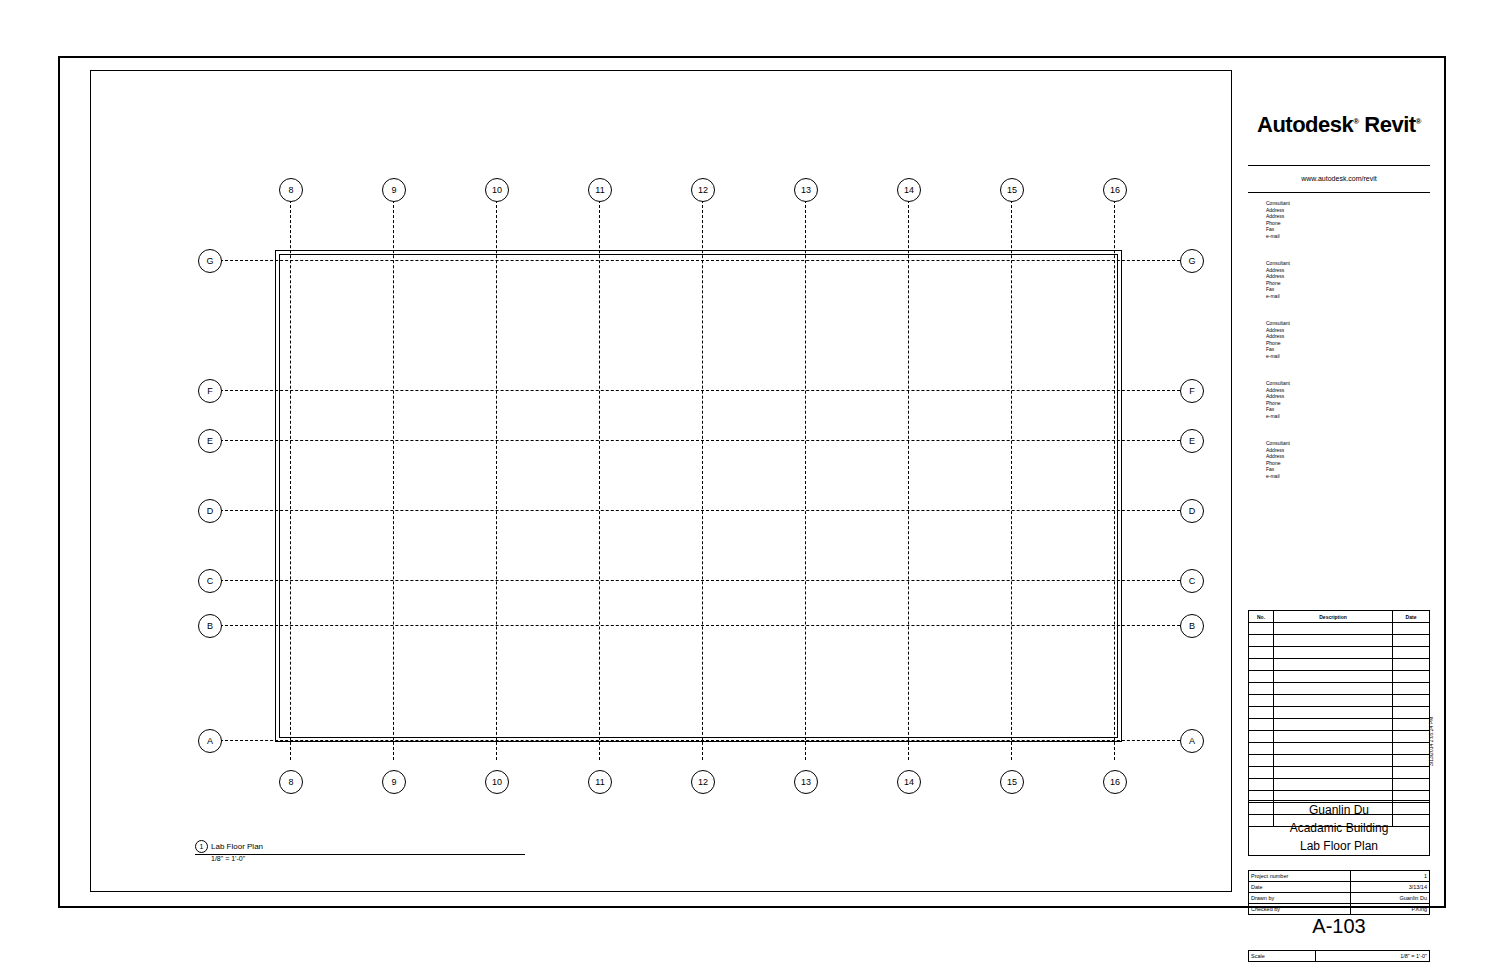8
9
10
11
12
13
14
15
16
8
9
10
11
12
13
14
15
16
G
F
E
D
C
B
A
G
F
E
D
C
B
A
1 Lab Floor Plan 1/8" = 1'-0"
Autodesk® Revit®
www.autodesk.com/revit
Consultant
Address
Address
Phone
Fax
e-mail
Consultant
Address
Address
Phone
Fax
e-mail
Consultant
Address
Address
Phone
Fax
e-mail
Consultant
Address
Address
Phone
Fax
e-mail
Consultant
Address
Address
Phone
Fax
e-mail
| No. | Description | Date |
| --- | --- | --- |
Guanlin Du
Acadamic Building
Lab Floor Plan
| Project number | 1 |
| Date | 3/13/14 |
| Drawn by | Guanlin Du |
| Checked by | P.King |
A-103
| Scale | 1/8" = 1'-0" |
3/13/2014 2:05:24 PM